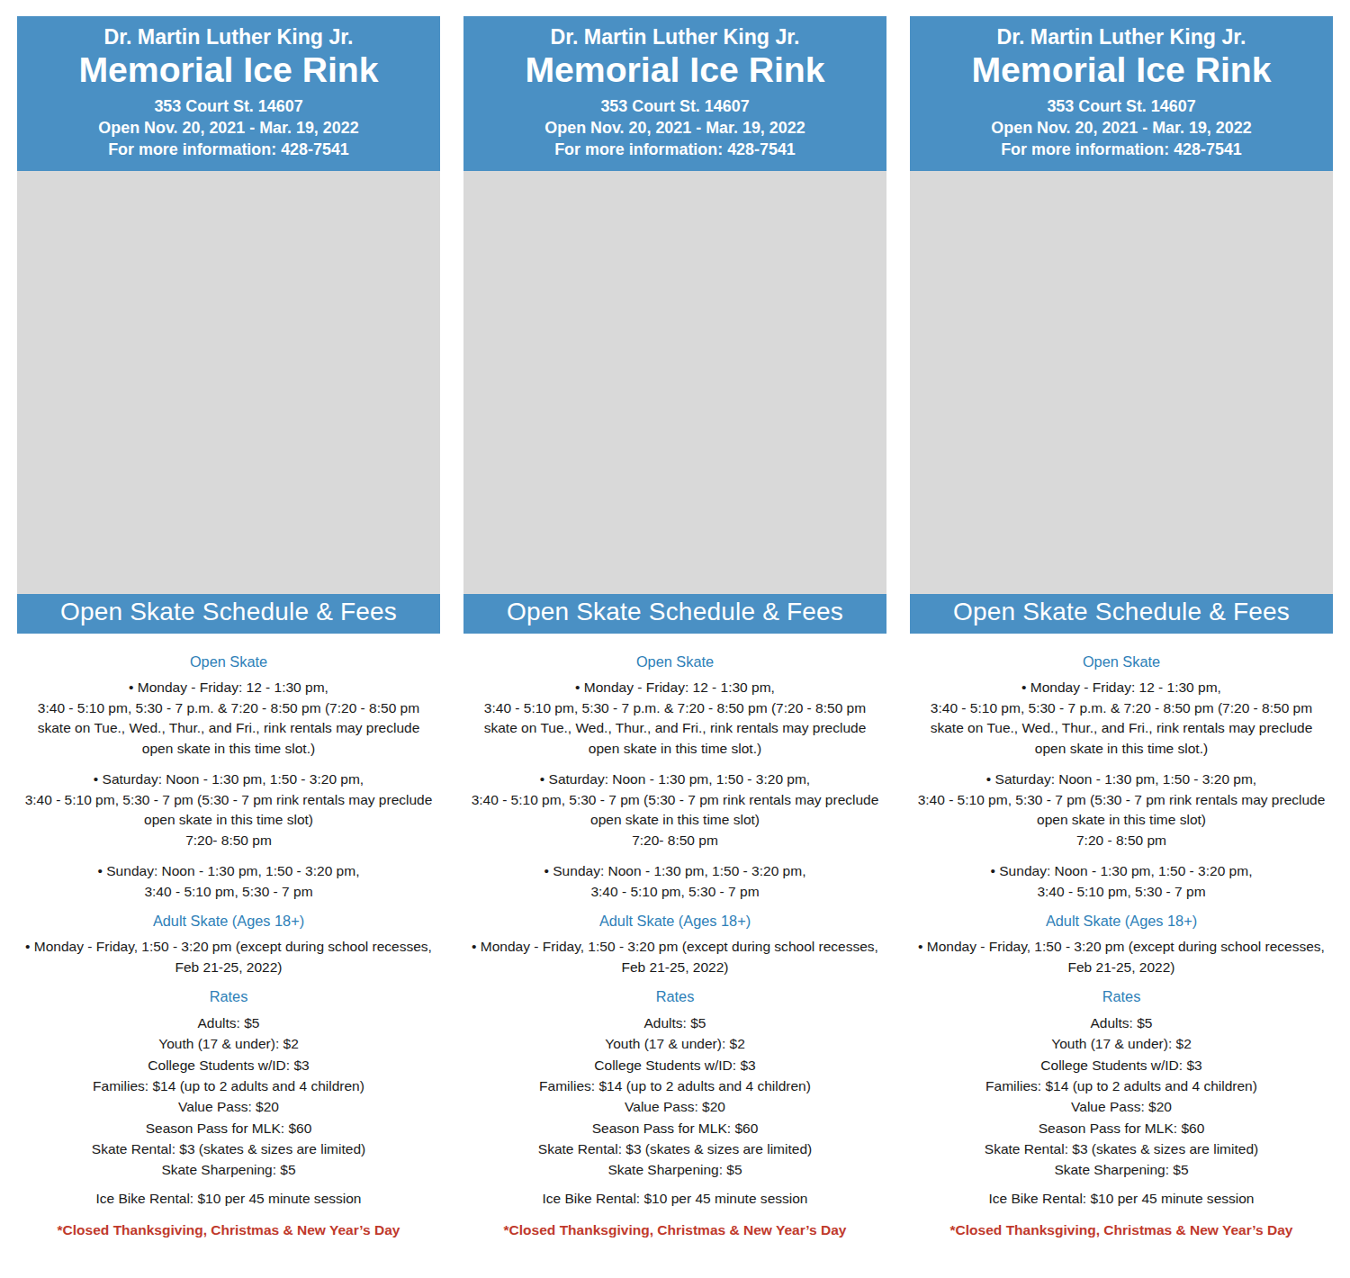Dr. Martin Luther King Jr.
Memorial Ice Rink
353 Court St. 14607
Open Nov. 20, 2021 - Mar. 19, 2022
For more information: 428-7541
Open Skate Schedule & Fees
Open Skate
• Monday - Friday: 12 - 1:30 pm,
3:40 - 5:10 pm, 5:30 - 7 p.m. & 7:20 - 8:50 pm (7:20 - 8:50 pm skate on Tue., Wed., Thur., and Fri., rink rentals may preclude open skate in this time slot.)
• Saturday: Noon - 1:30 pm, 1:50 - 3:20 pm,
3:40 - 5:10 pm, 5:30 - 7 pm (5:30 - 7 pm rink rentals may preclude open skate in this time slot)
7:20- 8:50 pm
• Sunday: Noon - 1:30 pm, 1:50 - 3:20 pm,
3:40 - 5:10 pm, 5:30 - 7 pm
Adult Skate (Ages 18+)
• Monday - Friday, 1:50 - 3:20 pm (except during school recesses, Feb 21-25, 2022)
Rates
Adults: $5
Youth (17 & under): $2
College Students w/ID: $3
Families: $14 (up to 2 adults and 4 children)
Value Pass: $20
Season Pass for MLK: $60
Skate Rental: $3 (skates & sizes are limited)
Skate Sharpening: $5
Ice Bike Rental: $10 per 45 minute session
*Closed Thanksgiving, Christmas & New Year’s Day
Dr. Martin Luther King Jr.
Memorial Ice Rink
353 Court St. 14607
Open Nov. 20, 2021 - Mar. 19, 2022
For more information: 428-7541
Open Skate Schedule & Fees
Open Skate
• Monday - Friday: 12 - 1:30 pm,
3:40 - 5:10 pm, 5:30 - 7 p.m. & 7:20 - 8:50 pm (7:20 - 8:50 pm skate on Tue., Wed., Thur., and Fri., rink rentals may preclude open skate in this time slot.)
• Saturday: Noon - 1:30 pm, 1:50 - 3:20 pm,
3:40 - 5:10 pm, 5:30 - 7 pm (5:30 - 7 pm rink rentals may preclude open skate in this time slot)
7:20- 8:50 pm
• Sunday: Noon - 1:30 pm, 1:50 - 3:20 pm,
3:40 - 5:10 pm, 5:30 - 7 pm
Adult Skate (Ages 18+)
• Monday - Friday, 1:50 - 3:20 pm (except during school recesses, Feb 21-25, 2022)
Rates
Adults: $5
Youth (17 & under): $2
College Students w/ID: $3
Families: $14 (up to 2 adults and 4 children)
Value Pass: $20
Season Pass for MLK: $60
Skate Rental: $3 (skates & sizes are limited)
Skate Sharpening: $5
Ice Bike Rental: $10 per 45 minute session
*Closed Thanksgiving, Christmas & New Year’s Day
Dr. Martin Luther King Jr.
Memorial Ice Rink
353 Court St. 14607
Open Nov. 20, 2021 - Mar. 19, 2022
For more information: 428-7541
Open Skate Schedule & Fees
Open Skate
• Monday - Friday: 12 - 1:30 pm,
3:40 - 5:10 pm, 5:30 - 7 p.m. & 7:20 - 8:50 pm (7:20 - 8:50 pm skate on Tue., Wed., Thur., and Fri., rink rentals may preclude open skate in this time slot.)
• Saturday: Noon - 1:30 pm, 1:50 - 3:20 pm,
3:40 - 5:10 pm, 5:30 - 7 pm (5:30 - 7 pm rink rentals may preclude open skate in this time slot)
7:20 - 8:50 pm
• Sunday: Noon - 1:30 pm, 1:50 - 3:20 pm,
3:40 - 5:10 pm, 5:30 - 7 pm
Adult Skate (Ages 18+)
• Monday - Friday, 1:50 - 3:20 pm (except during school recesses, Feb 21-25, 2022)
Rates
Adults: $5
Youth (17 & under): $2
College Students w/ID: $3
Families: $14 (up to 2 adults and 4 children)
Value Pass: $20
Season Pass for MLK: $60
Skate Rental: $3 (skates & sizes are limited)
Skate Sharpening: $5
Ice Bike Rental: $10 per 45 minute session
*Closed Thanksgiving, Christmas & New Year’s Day